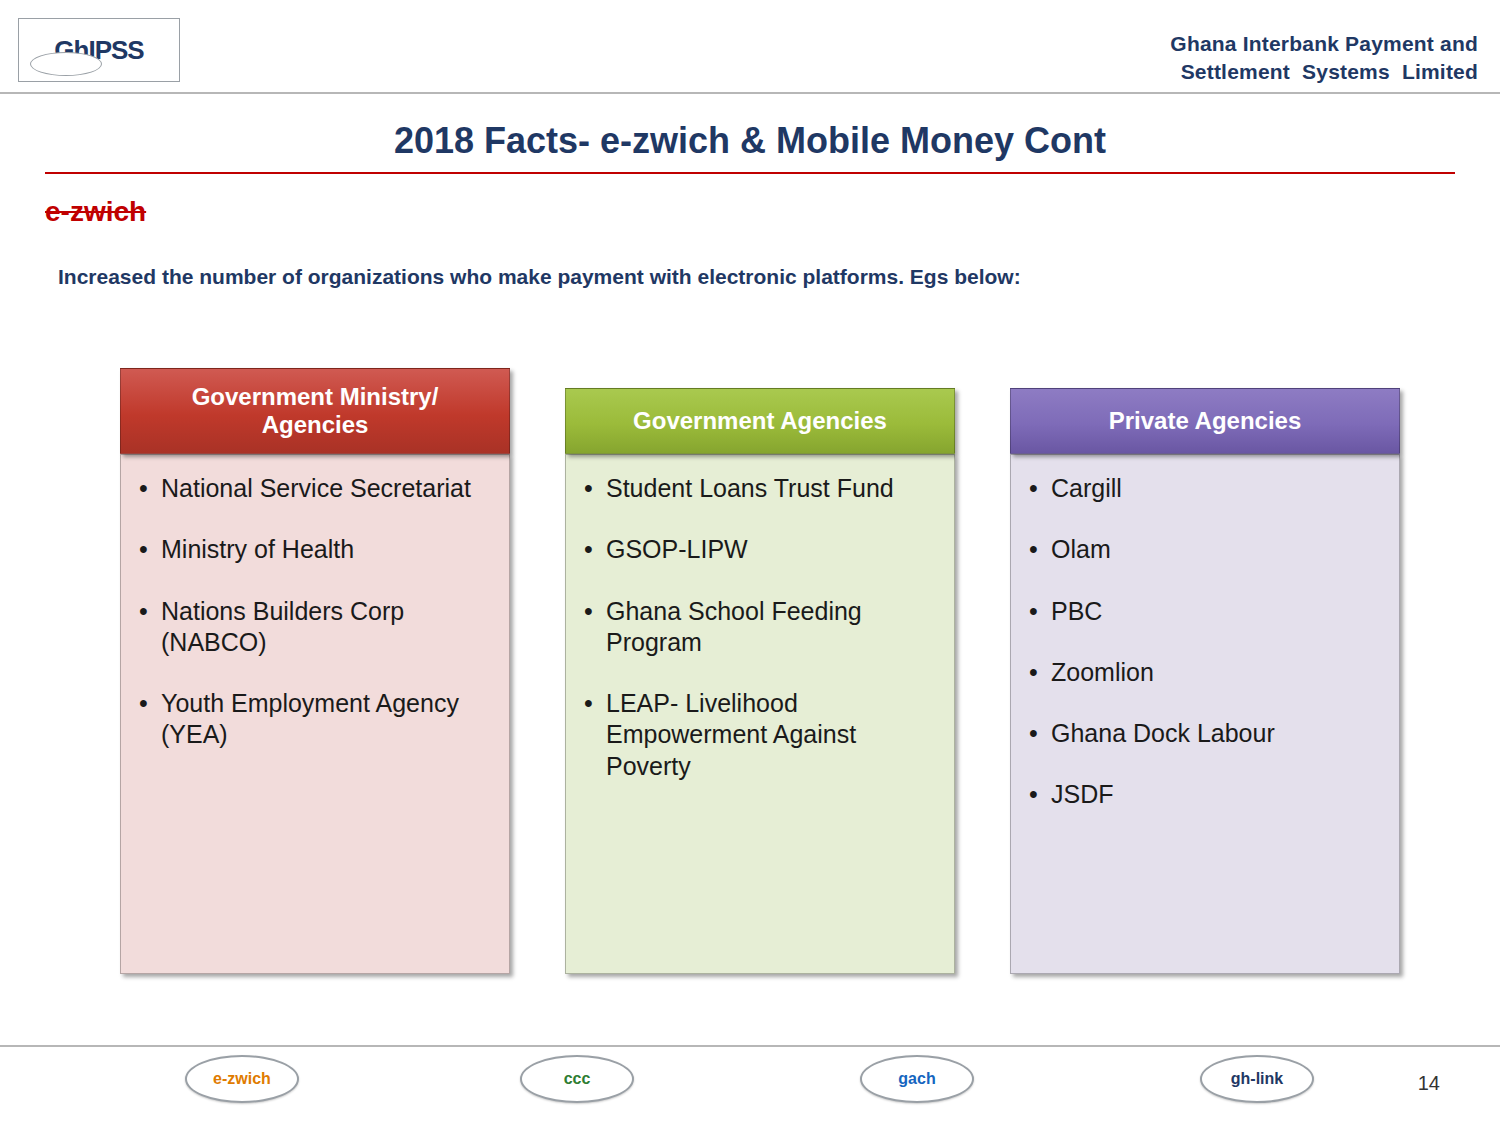Gh IPSS
Ghana Interbank Payment and
Settlement Systems Limited
2018 Facts- e-zwich & Mobile Money Cont
e-zwich
Increased the number of organizations who make payment with electronic platforms. Egs below:
Government Ministry/
Agencies
National Service Secretariat
Ministry of Health
Nations Builders Corp (NABCO)
Youth Employment Agency (YEA)
Government Agencies
Student Loans Trust Fund
GSOP-LIPW
Ghana School Feeding Program
LEAP- Livelihood Empowerment Against Poverty
Private Agencies
Cargill
Olam
PBC
Zoomlion
Ghana Dock Labour
JSDF
e-zwich
ccc
gach
gh-link
14